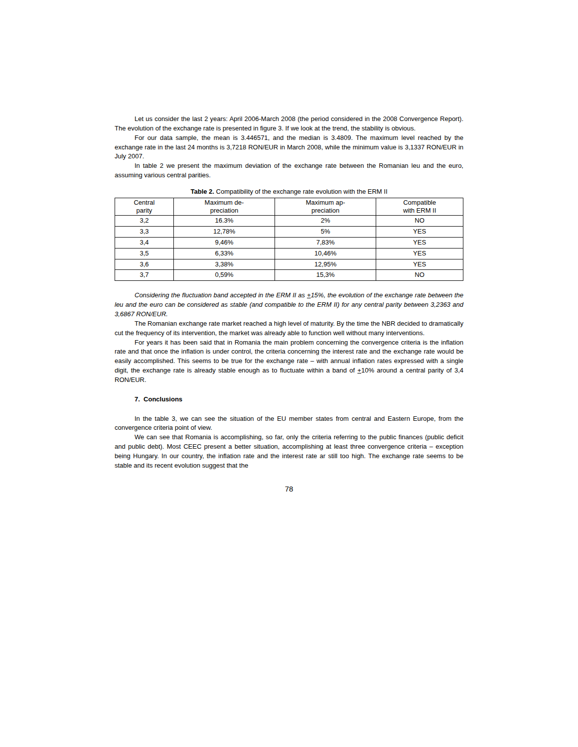Let us consider the last 2 years: April 2006-March 2008 (the period considered in the 2008 Convergence Report). The evolution of the exchange rate is presented in figure 3. If we look at the trend, the stability is obvious.
For our data sample, the mean is 3.446571, and the median is 3.4809. The maximum level reached by the exchange rate in the last 24 months is 3,7218 RON/EUR in March 2008, while the minimum value is 3,1337 RON/EUR in July 2007.
In table 2 we present the maximum deviation of the exchange rate between the Romanian leu and the euro, assuming various central parities.
Table 2. Compatibility of the exchange rate evolution with the ERM II
| Central parity | Maximum de- preciation | Maximum ap- preciation | Compatible with ERM II |
| --- | --- | --- | --- |
| 3,2 | 16.3% | 2% | NO |
| 3,3 | 12,78% | 5% | YES |
| 3,4 | 9,46% | 7,83% | YES |
| 3,5 | 6,33% | 10,46% | YES |
| 3,6 | 3,38% | 12,95% | YES |
| 3,7 | 0,59% | 15,3% | NO |
Considering the fluctuation band accepted in the ERM II as +15%, the evolution of the exchange rate between the leu and the euro can be considered as stable (and compatible to the ERM II) for any central parity between 3,2363 and 3,6867 RON/EUR.
The Romanian exchange rate market reached a high level of maturity. By the time the NBR decided to dramatically cut the frequency of its intervention, the market was already able to function well without many interventions.
For years it has been said that in Romania the main problem concerning the convergence criteria is the inflation rate and that once the inflation is under control, the criteria concerning the interest rate and the exchange rate would be easily accomplished. This seems to be true for the exchange rate – with annual inflation rates expressed with a single digit, the exchange rate is already stable enough as to fluctuate within a band of +10% around a central parity of 3,4 RON/EUR.
7. Conclusions
In the table 3, we can see the situation of the EU member states from central and Eastern Europe, from the convergence criteria point of view.
We can see that Romania is accomplishing, so far, only the criteria referring to the public finances (public deficit and public debt). Most CEEC present a better situation, accomplishing at least three convergence criteria – exception being Hungary. In our country, the inflation rate and the interest rate ar still too high. The exchange rate seems to be stable and its recent evolution suggest that the
78